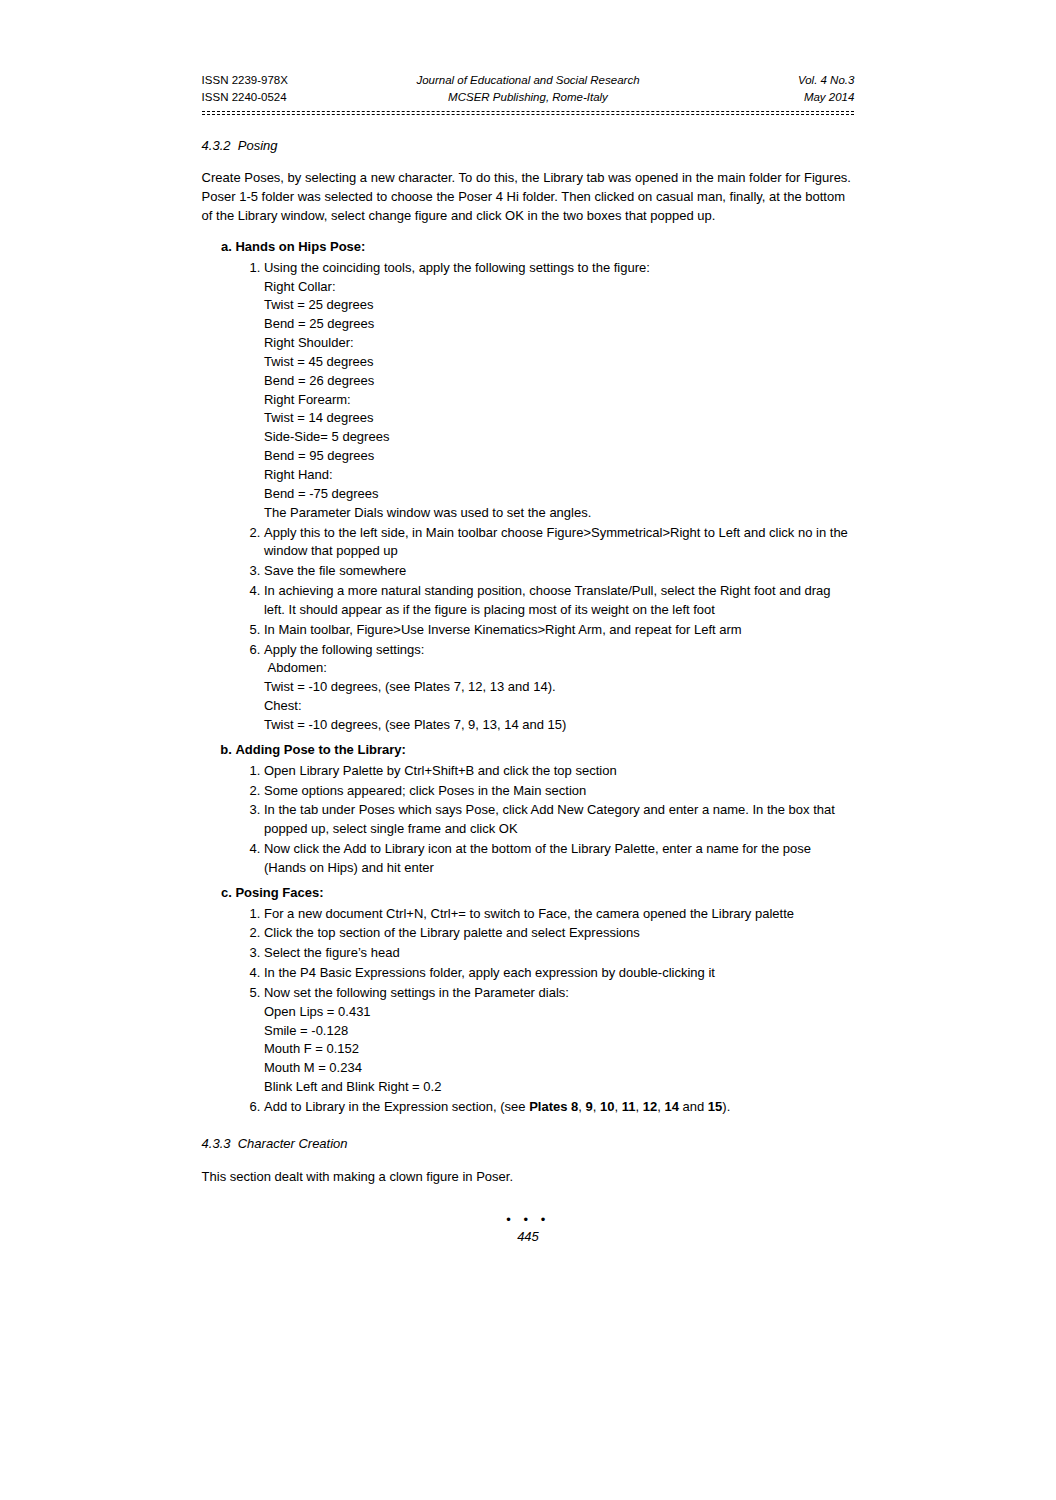| ISSN 2239-978X ISSN 2240-0524 | Journal of Educational and Social Research MCSER Publishing, Rome-Italy | Vol. 4 No.3 May 2014 |
4.3.2 Posing
Create Poses, by selecting a new character. To do this, the Library tab was opened in the main folder for Figures. Poser 1-5 folder was selected to choose the Poser 4 Hi folder. Then clicked on casual man, finally, at the bottom of the Library window, select change figure and click OK in the two boxes that popped up.
Hands on Hips Pose:
Using the coinciding tools, apply the following settings to the figure:
Right Collar:
Twist = 25 degrees
Bend = 25 degrees
Right Shoulder:
Twist = 45 degrees
Bend = 26 degrees
Right Forearm:
Twist = 14 degrees
Side-Side= 5 degrees
Bend = 95 degrees
Right Hand:
Bend = -75 degrees
The Parameter Dials window was used to set the angles.
Apply this to the left side, in Main toolbar choose Figure>Symmetrical>Right to Left and click no in the window that popped up
Save the file somewhere
In achieving a more natural standing position, choose Translate/Pull, select the Right foot and drag left. It should appear as if the figure is placing most of its weight on the left foot
In Main toolbar, Figure>Use Inverse Kinematics>Right Arm, and repeat for Left arm
Apply the following settings:
Abdomen:
Twist = -10 degrees, (see Plates 7, 12, 13 and 14).
Chest:
Twist = -10 degrees, (see Plates 7, 9, 13, 14 and 15)
Adding Pose to the Library:
Open Library Palette by Ctrl+Shift+B and click the top section
Some options appeared; click Poses in the Main section
In the tab under Poses which says Pose, click Add New Category and enter a name. In the box that popped up, select single frame and click OK
Now click the Add to Library icon at the bottom of the Library Palette, enter a name for the pose (Hands on Hips) and hit enter
Posing Faces:
For a new document Ctrl+N, Ctrl+= to switch to Face, the camera opened the Library palette
Click the top section of the Library palette and select Expressions
Select the figure’s head
In the P4 Basic Expressions folder, apply each expression by double-clicking it
Now set the following settings in the Parameter dials:
Open Lips = 0.431
Smile = -0.128
Mouth F = 0.152
Mouth M = 0.234
Blink Left and Blink Right = 0.2
Add to Library in the Expression section, (see Plates 8, 9, 10, 11, 12, 14 and 15).
4.3.3 Character Creation
This section dealt with making a clown figure in Poser.
• • •
445